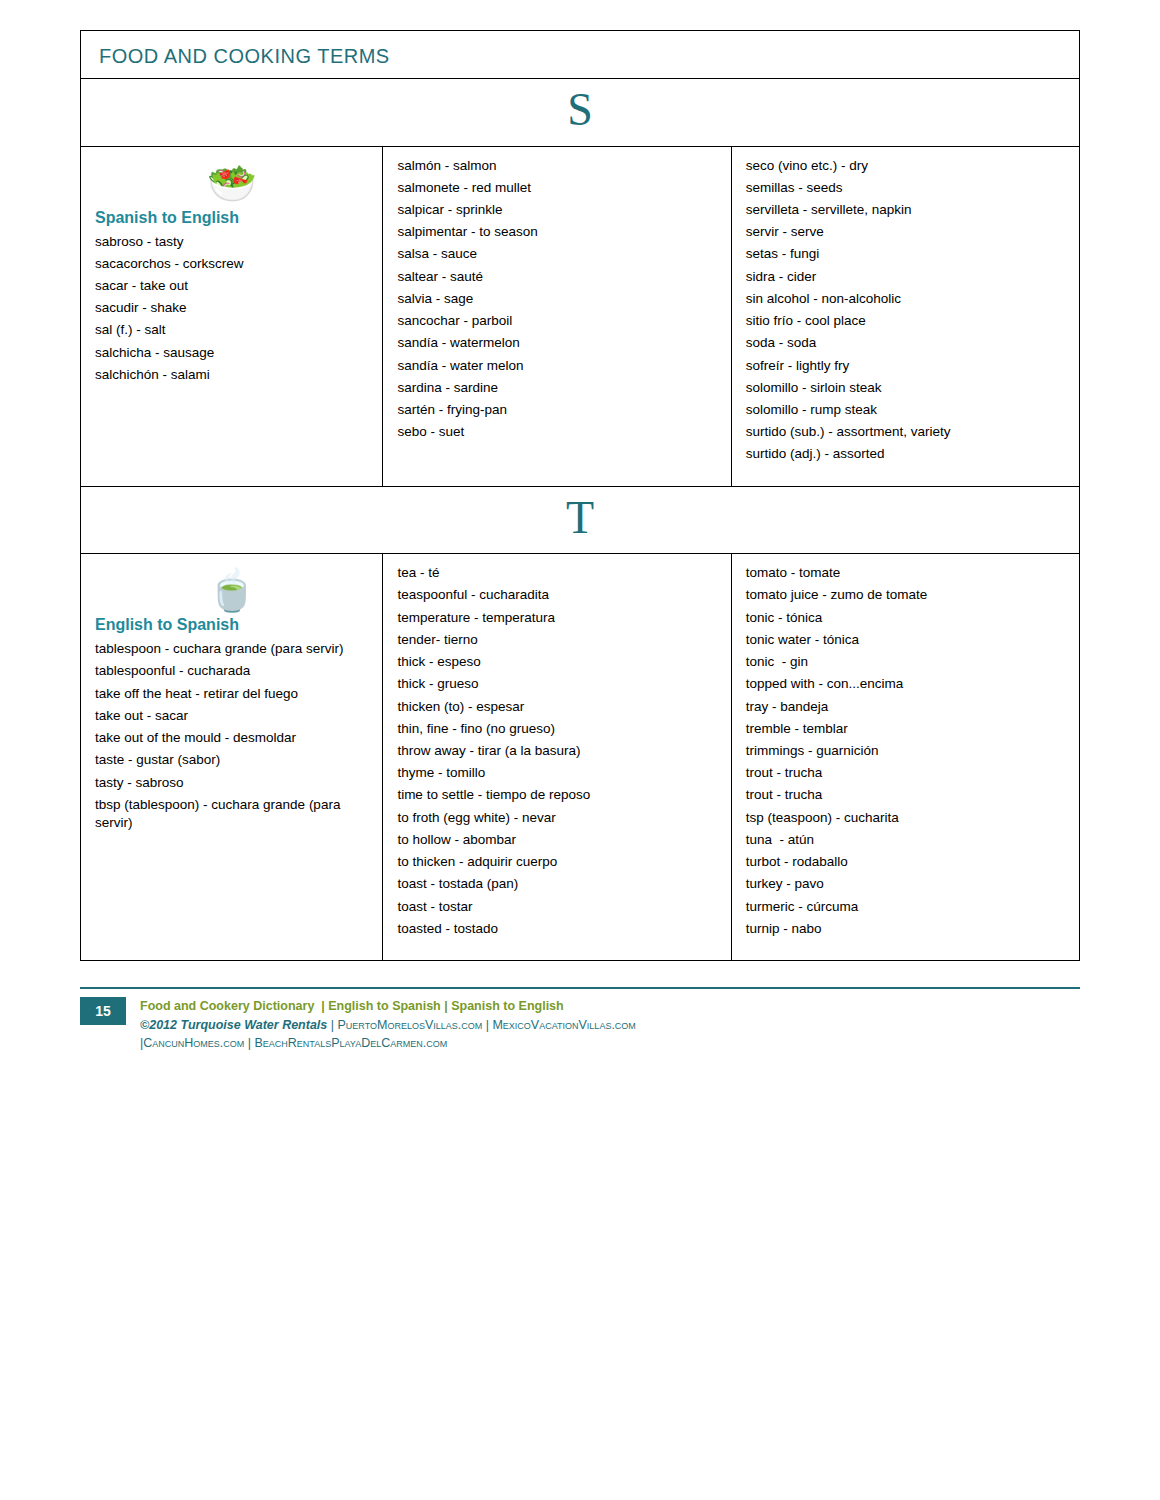Food and Cooking Terms
S
| 🥗 Spanish to English sabroso - tasty sacacorchos - corkscrew sacar - take out sacudir - shake sal (f.) - salt salchicha - sausage salchichón - salami | salmón - salmon salmonete - red mullet salpicar - sprinkle salpimentar - to season salsa - sauce saltear - sauté salvia - sage sancochar - parboil sandía - watermelon sandía - water melon sardina - sardine sartén - frying-pan sebo - suet | seco (vino etc.) - dry semillas - seeds servilleta - servillete, napkin servir - serve setas - fungi sidra - cider sin alcohol - non-alcoholic sitio frío - cool place soda - soda sofreír - lightly fry solomillo - sirloin steak solomillo - rump steak surtido (sub.) - assortment, variety surtido (adj.) - assorted |
T
| 🍵 English to Spanish tablespoon - cuchara grande (para servir) tablespoonful - cucharada take off the heat - retirar del fuego take out - sacar take out of the mould - desmoldar taste - gustar (sabor) tasty - sabroso tbsp (tablespoon) - cuchara grande (para servir) | tea - té teaspoonful - cucharadita temperature - temperatura tender- tierno thick - espeso thick - grueso thicken (to) - espesar thin, fine - fino (no grueso) throw away - tirar (a la basura) thyme - tomillo time to settle - tiempo de reposo to froth (egg white) - nevar to hollow - abombar to thicken - adquirir cuerpo toast - tostada (pan) toast - tostar toasted - tostado | tomato - tomate tomato juice - zumo de tomate tonic - tónica tonic water - tónica tonic - gin topped with - con...encima tray - bandeja tremble - temblar trimmings - guarnición trout - trucha trout - trucha tsp (teaspoon) - cucharita tuna - atún turbot - rodaballo turkey - pavo turmeric - cúrcuma turnip - nabo |
15
Food and Cookery Dictionary | English to Spanish | Spanish to English
©2012 Turquoise Water Rentals | PuertoMorelosVillas.com | MexicoVacationVillas.com
|CancunHomes.com | BeachRentalsPlayaDelCarmen.com